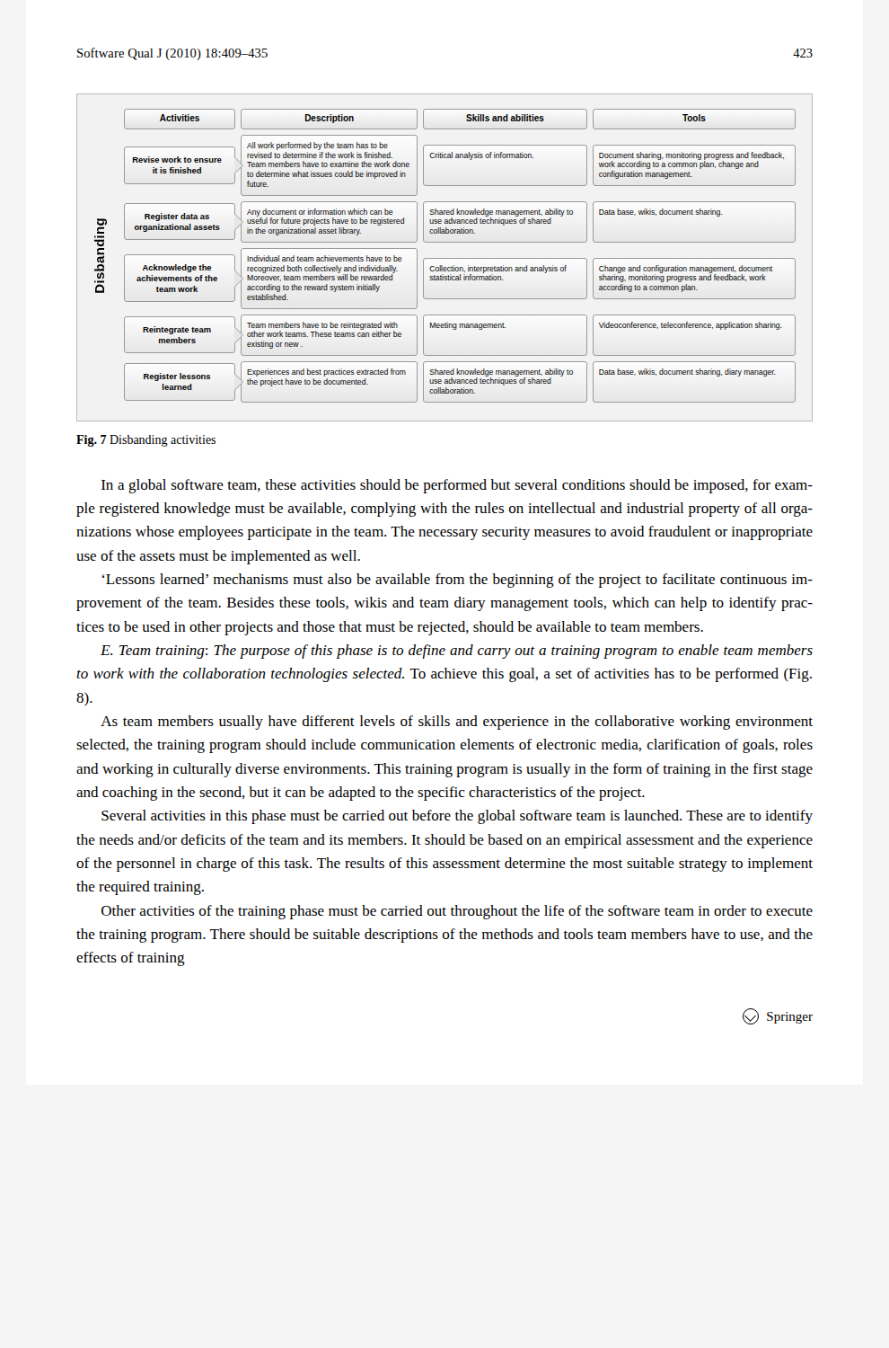Software Qual J (2010) 18:409–435
423
Disbanding
| Activities | Description | Skills and abilities | Tools |
| --- | --- | --- | --- |
| Revise work to ensure it is finished | All work performed by the team has to be revised to determine if the work is finished. Team members have to examine the work done to determine what issues could be improved in future. | Critical analysis of information. | Document sharing, monitoring progress and feedback, work according to a common plan, change and configuration management. |
| Register data as organizational assets | Any document or information which can be useful for future projects have to be registered in the organizational asset library. | Shared knowledge management, ability to use advanced techniques of shared collaboration. | Data base, wikis, document sharing. |
| Acknowledge the achievements of the team work | Individual and team achievements have to be recognized both collectively and individually. Moreover, team members will be rewarded according to the reward system initially established. | Collection, interpretation and analysis of statistical information. | Change and configuration management, document sharing, monitoring progress and feedback, work according to a common plan. |
| Reintegrate team members | Team members have to be reintegrated with other work teams. These teams can either be existing or new . | Meeting management. | Videoconference, teleconference, application sharing. |
| Register lessons learned | Experiences and best practices extracted from the project have to be documented. | Shared knowledge management, ability to use advanced techniques of shared collaboration. | Data base, wikis, document sharing, diary manager. |
Fig. 7 Disbanding activities
In a global software team, these activities should be performed but several conditions should be imposed, for example registered knowledge must be available, complying with the rules on intellectual and industrial property of all organizations whose employees participate in the team. The necessary security measures to avoid fraudulent or inappropriate use of the assets must be implemented as well.
‘Lessons learned’ mechanisms must also be available from the beginning of the project to facilitate continuous improvement of the team. Besides these tools, wikis and team diary management tools, which can help to identify practices to be used in other projects and those that must be rejected, should be available to team members.
E. Team training: The purpose of this phase is to define and carry out a training program to enable team members to work with the collaboration technologies selected. To achieve this goal, a set of activities has to be performed (Fig. 8).
As team members usually have different levels of skills and experience in the collaborative working environment selected, the training program should include communication elements of electronic media, clarification of goals, roles and working in culturally diverse environments. This training program is usually in the form of training in the first stage and coaching in the second, but it can be adapted to the specific characteristics of the project.
Several activities in this phase must be carried out before the global software team is launched. These are to identify the needs and/or deficits of the team and its members. It should be based on an empirical assessment and the experience of the personnel in charge of this task. The results of this assessment determine the most suitable strategy to implement the required training.
Other activities of the training phase must be carried out throughout the life of the software team in order to execute the training program. There should be suitable descriptions of the methods and tools team members have to use, and the effects of training
Springer